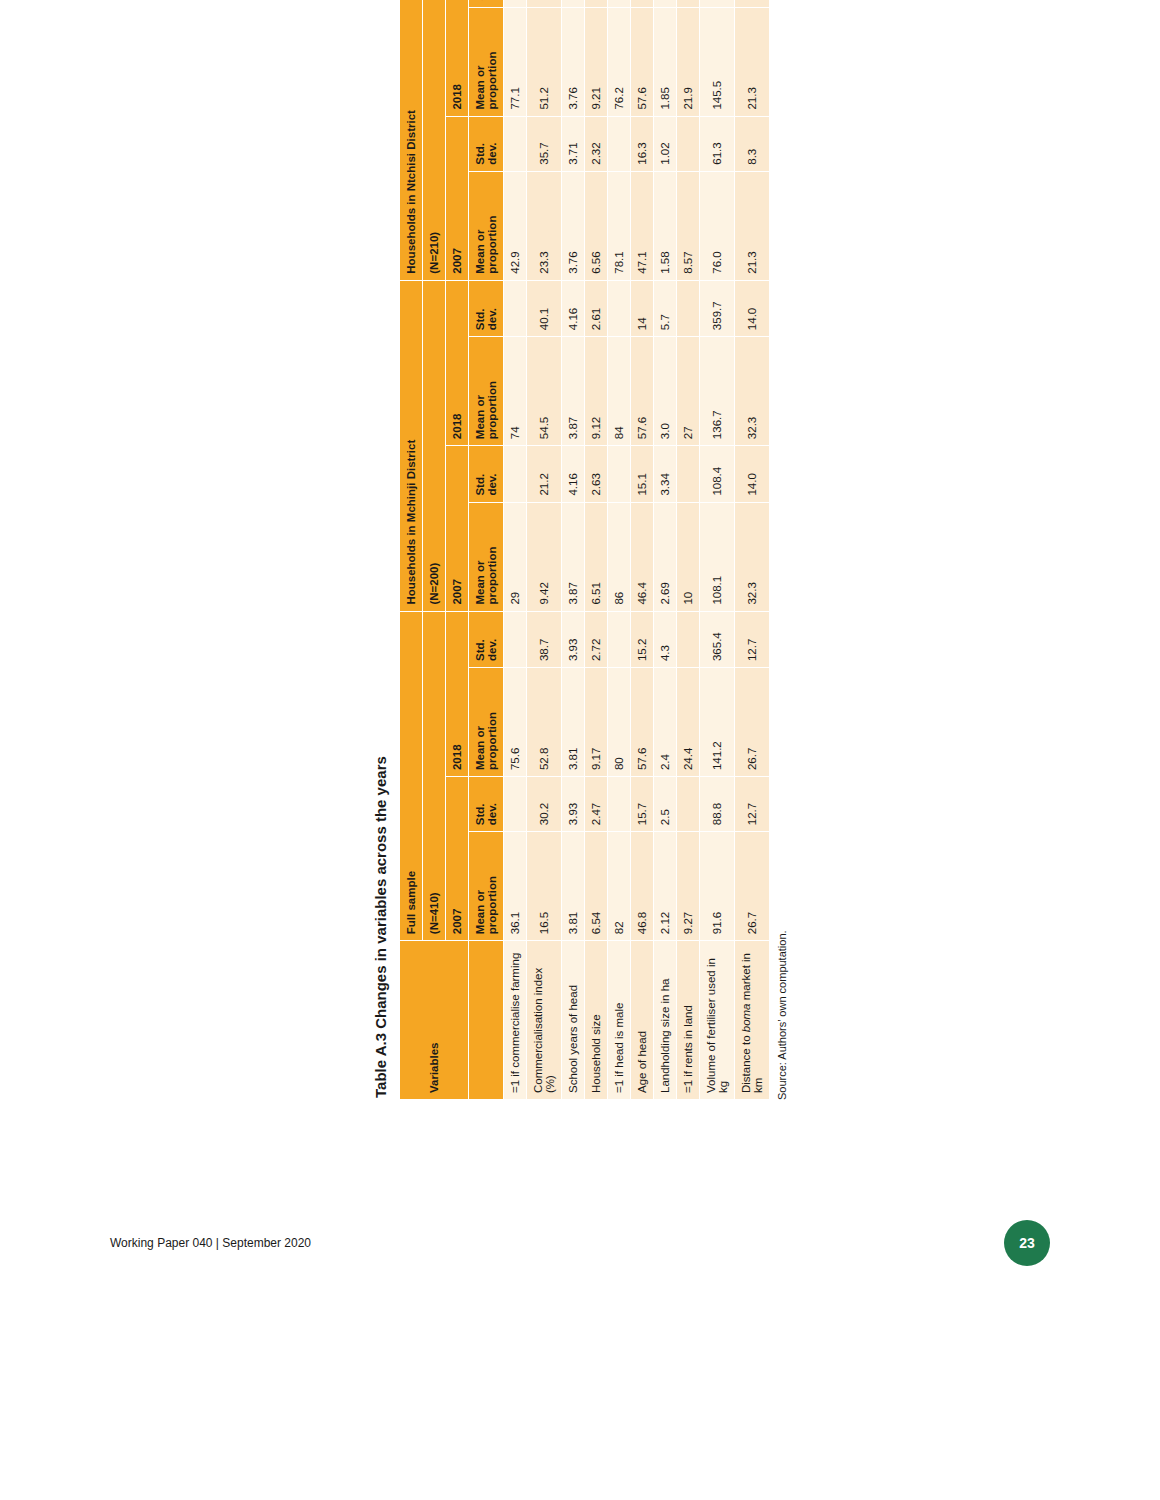Table A.3 Changes in variables across the years
| Variables | Full sample | Households in Mchinji District | Households in Ntchisi District |
| --- | --- | --- | --- |
| (N=410) | (N=200) | (N=210) |
| 2007 | 2018 | 2007 | 2018 | 2007 | 2018 |
| | Mean or proportion | Std. dev. | Mean or proportion | Std. dev. | Mean or proportion | Std. dev. | Mean or proportion | Std. dev. | Mean or proportion | Std. dev. | Mean or proportion | Std. dev. |
| =1 if commercialise farming | 36.1 | | 75.6 | | 29 | | 74 | | 42.9 | | 77.1 | |
| Commercialisation index (%) | 16.5 | 30.2 | 52.8 | 38.7 | 9.42 | 21.2 | 54.5 | 40.1 | 23.3 | 35.7 | 51.2 | |
| School years of head | 3.81 | 3.93 | 3.81 | 3.93 | 3.87 | 4.16 | 3.87 | 4.16 | 3.76 | 3.71 | 3.76 | 3.71 |
| Household size | 6.54 | 2.47 | 9.17 | 2.72 | 6.51 | 2.63 | 9.12 | 2.61 | 6.56 | 2.32 | 9.21 | 2.83 |
| =1 if head is male | 82 | | 80 | | 86 | | 84 | | 78.1 | | 76.2 | |
| Age of head | 46.8 | 15.7 | 57.6 | 15.2 | 46.4 | 15.1 | 57.6 | 14 | 47.1 | 16.3 | 57.6 | 16.3 |
| Landholding size in ha | 2.12 | 2.5 | 2.4 | 4.3 | 2.69 | 3.34 | 3.0 | 5.7 | 1.58 | 1.02 | 1.85 | 2.19 |
| =1 if rents in land | 9.27 | | 24.4 | | 10 | | 27 | | 8.57 | | 21.9 | |
| Volume of fertiliser used in kg | 91.6 | 88.8 | 141.2 | 365.4 | 108.1 | 108.4 | 136.7 | 359.7 | 76.0 | 61.3 | 145.5 | 372.5 |
| Distance to boma market in km | 26.7 | 12.7 | 26.7 | 12.7 | 32.3 | 14.0 | 32.3 | 14.0 | 21.3 | 8.3 | 21.3 | 8.3 |
Source: Authors’ own computation.
Working Paper 040 | September 2020
23